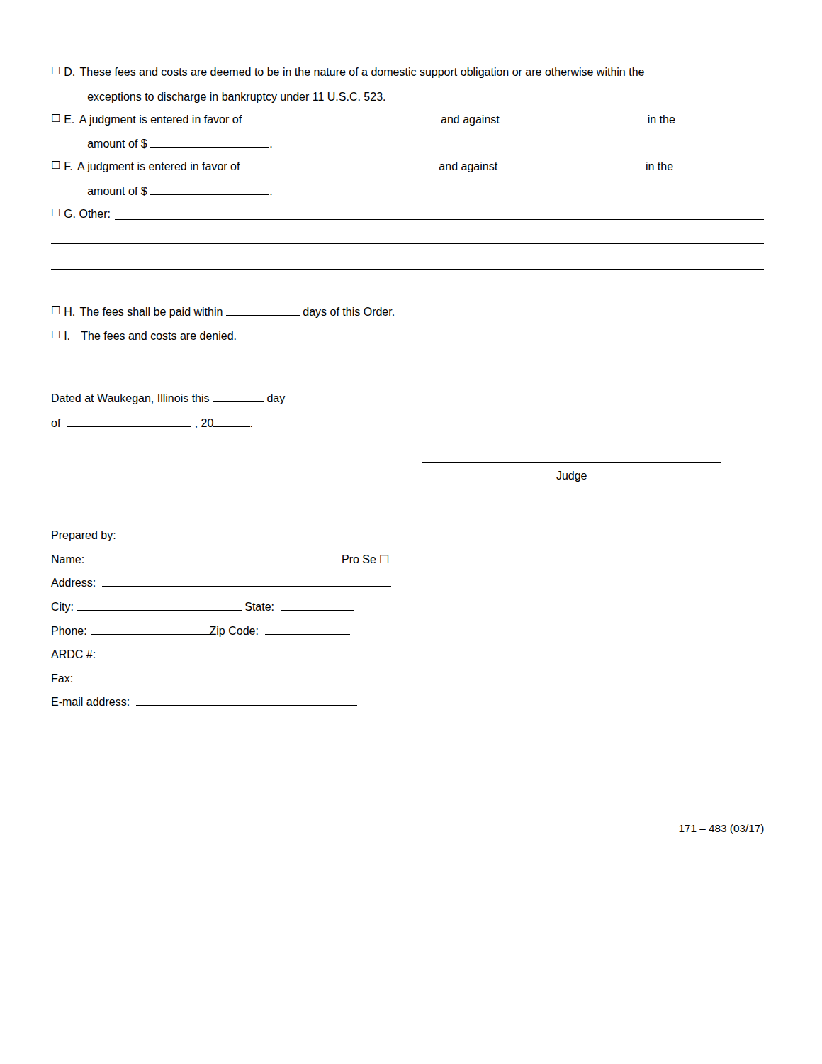☐ D. These fees and costs are deemed to be in the nature of a domestic support obligation or are otherwise within the
exceptions to discharge in bankruptcy under 11 U.S.C. 523.
☐ E. A judgment is entered in favor of and against in the
amount of $ .
☐ F. A judgment is entered in favor of and against in the
amount of $ .
☐ G. Other:
☐ H. The fees shall be paid within days of this Order.
☐ I. The fees and costs are denied.
Dated at Waukegan, Illinois this day
of , 20 .
Judge
Prepared by:
Name: Pro Se ☐
Address:
City: State:
Phone: Zip Code:
ARDC #:
Fax:
E-mail address:
171 – 483 (03/17)